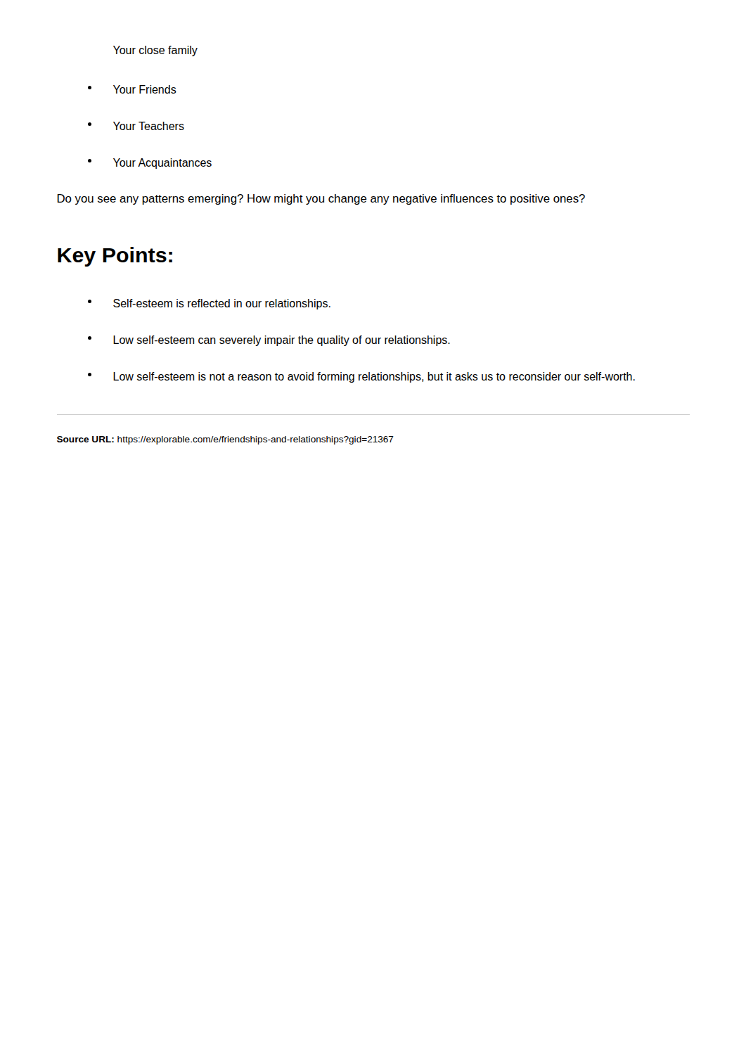Your close family
Your Friends
Your Teachers
Your Acquaintances
Do you see any patterns emerging? How might you change any negative influences to positive ones?
Key Points:
Self-esteem is reflected in our relationships.
Low self-esteem can severely impair the quality of our relationships.
Low self-esteem is not a reason to avoid forming relationships, but it asks us to reconsider our self-worth.
Source URL: https://explorable.com/e/friendships-and-relationships?gid=21367